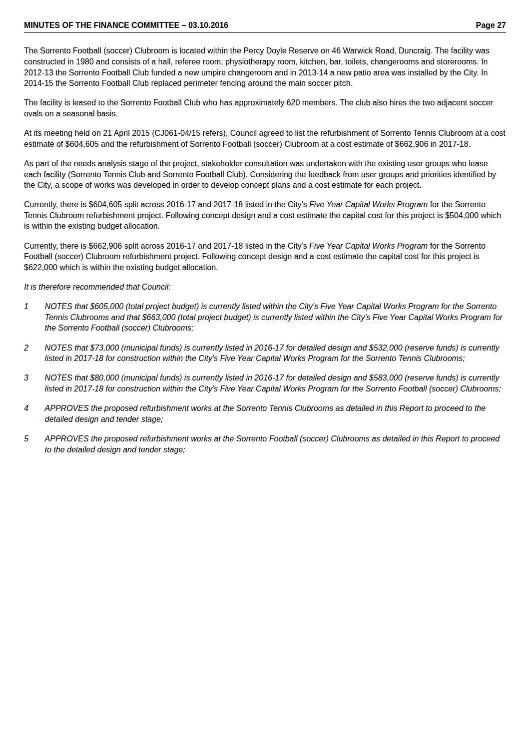Minutes of the Finance Committee – 03.10.2016 Page 27
The Sorrento Football (soccer) Clubroom is located within the Percy Doyle Reserve on 46 Warwick Road, Duncraig. The facility was constructed in 1980 and consists of a hall, referee room, physiotherapy room, kitchen, bar, toilets, changerooms and storerooms. In 2012-13 the Sorrento Football Club funded a new umpire changeroom and in 2013-14 a new patio area was installed by the City. In 2014-15 the Sorrento Football Club replaced perimeter fencing around the main soccer pitch.
The facility is leased to the Sorrento Football Club who has approximately 620 members. The club also hires the two adjacent soccer ovals on a seasonal basis.
At its meeting held on 21 April 2015 (CJ061-04/15 refers), Council agreed to list the refurbishment of Sorrento Tennis Clubroom at a cost estimate of $604,605 and the refurbishment of Sorrento Football (soccer) Clubroom at a cost estimate of $662,906 in 2017-18.
As part of the needs analysis stage of the project, stakeholder consultation was undertaken with the existing user groups who lease each facility (Sorrento Tennis Club and Sorrento Football Club). Considering the feedback from user groups and priorities identified by the City, a scope of works was developed in order to develop concept plans and a cost estimate for each project.
Currently, there is $604,605 split across 2016-17 and 2017-18 listed in the City's Five Year Capital Works Program for the Sorrento Tennis Clubroom refurbishment project. Following concept design and a cost estimate the capital cost for this project is $504,000 which is within the existing budget allocation.
Currently, there is $662,906 split across 2016-17 and 2017-18 listed in the City's Five Year Capital Works Program for the Sorrento Football (soccer) Clubroom refurbishment project. Following concept design and a cost estimate the capital cost for this project is $622,000 which is within the existing budget allocation.
It is therefore recommended that Council:
1 NOTES that $605,000 (total project budget) is currently listed within the City's Five Year Capital Works Program for the Sorrento Tennis Clubrooms and that $663,000 (total project budget) is currently listed within the City's Five Year Capital Works Program for the Sorrento Football (soccer) Clubrooms;
2 NOTES that $73,000 (municipal funds) is currently listed in 2016-17 for detailed design and $532,000 (reserve funds) is currently listed in 2017-18 for construction within the City's Five Year Capital Works Program for the Sorrento Tennis Clubrooms;
3 NOTES that $80,000 (municipal funds) is currently listed in 2016-17 for detailed design and $583,000 (reserve funds) is currently listed in 2017-18 for construction within the City's Five Year Capital Works Program for the Sorrento Football (soccer) Clubrooms;
4 APPROVES the proposed refurbishment works at the Sorrento Tennis Clubrooms as detailed in this Report to proceed to the detailed design and tender stage;
5 APPROVES the proposed refurbishment works at the Sorrento Football (soccer) Clubrooms as detailed in this Report to proceed to the detailed design and tender stage;